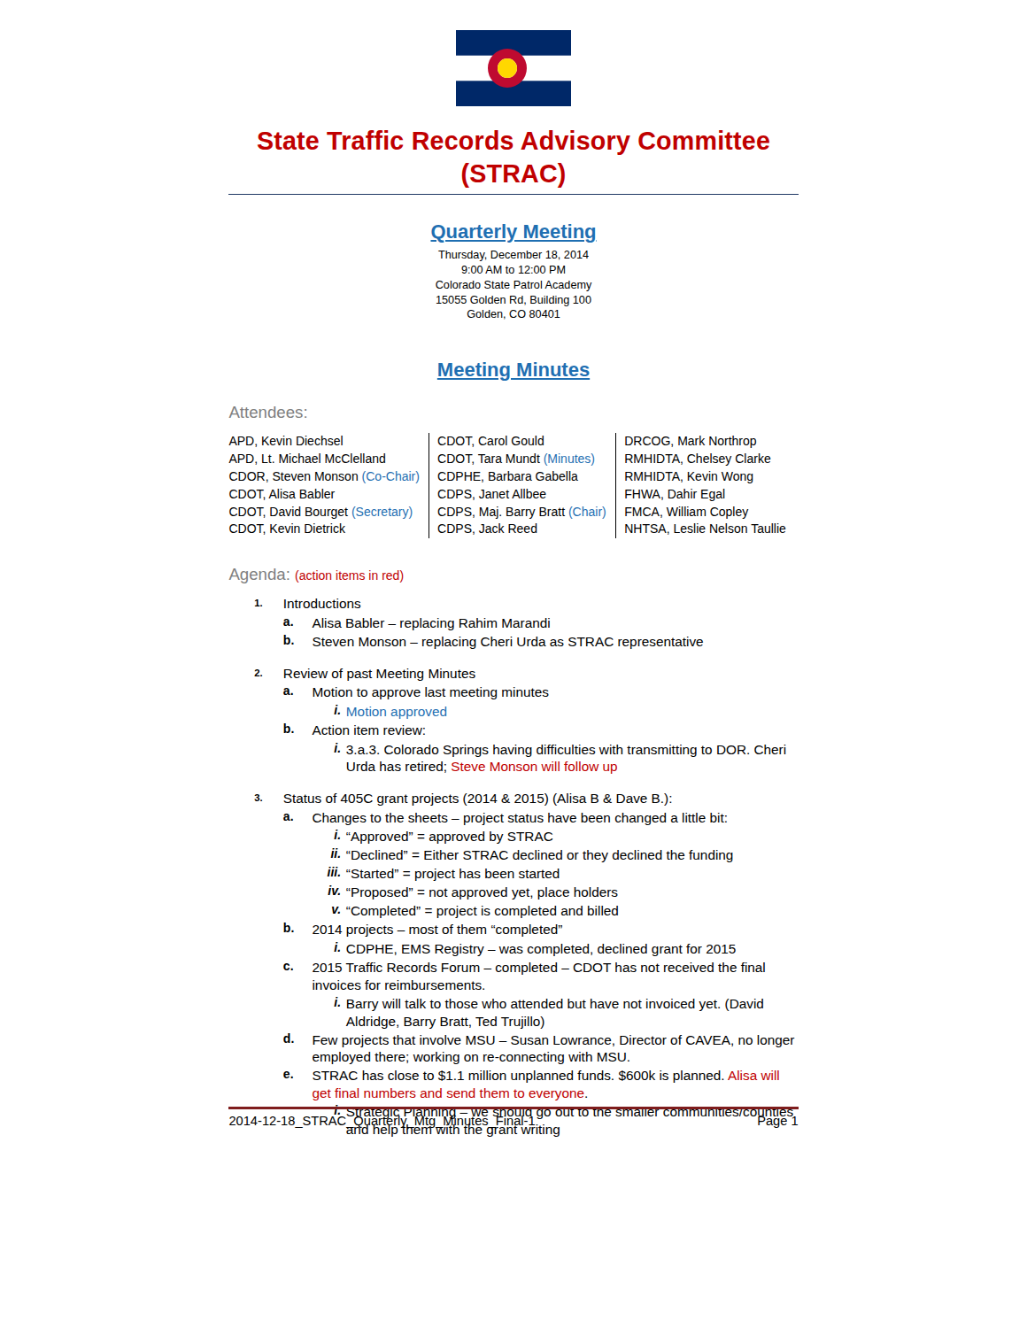State Traffic Records Advisory Committee (STRAC)
Quarterly Meeting
Thursday, December 18, 2014
9:00 AM to 12:00 PM
Colorado State Patrol Academy
15055 Golden Rd, Building 100
Golden, CO 80401
Meeting Minutes
Attendees:
| APD, Kevin Diechsel | CDOT, Carol Gould | DRCOG, Mark Northrop |
| APD, Lt. Michael McClelland | CDOT, Tara Mundt (Minutes) | RMHIDTA, Chelsey Clarke |
| CDOR, Steven Monson (Co-Chair) | CDPHE, Barbara Gabella | RMHIDTA, Kevin Wong |
| CDOT, Alisa Babler | CDPS, Janet Allbee | FHWA, Dahir Egal |
| CDOT, David Bourget (Secretary) | CDPS, Maj. Barry Bratt (Chair) | FMCA, William Copley |
| CDOT, Kevin Dietrick | CDPS, Jack Reed | NHTSA, Leslie Nelson Taullie |
Agenda: (action items in red)
Introductions
Alisa Babler – replacing Rahim Marandi
Steven Monson – replacing Cheri Urda as STRAC representative
Review of past Meeting Minutes
Motion to approve last meeting minutes
Motion approved
Action item review:
3.a.3. Colorado Springs having difficulties with transmitting to DOR. Cheri Urda has retired; Steve Monson will follow up
Status of 405C grant projects (2014 & 2015) (Alisa B & Dave B.):
Changes to the sheets – project status have been changed a little bit:
“Approved” = approved by STRAC
“Declined” = Either STRAC declined or they declined the funding
“Started” = project has been started
“Proposed” = not approved yet, place holders
“Completed” = project is completed and billed
2014 projects – most of them “completed”
CDPHE, EMS Registry – was completed, declined grant for 2015
2015 Traffic Records Forum – completed – CDOT has not received the final invoices for reimbursements.
Barry will talk to those who attended but have not invoiced yet. (David Aldridge, Barry Bratt, Ted Trujillo)
Few projects that involve MSU – Susan Lowrance, Director of CAVEA, no longer employed there; working on re-connecting with MSU.
STRAC has close to $1.1 million unplanned funds. $600k is planned. Alisa will get final numbers and send them to everyone.
Strategic Planning – we should go out to the smaller communities/counties and help them with the grant writing
2014-12-18_STRAC_Quarterly_Mtg_Minutes_Final-1
Page 1